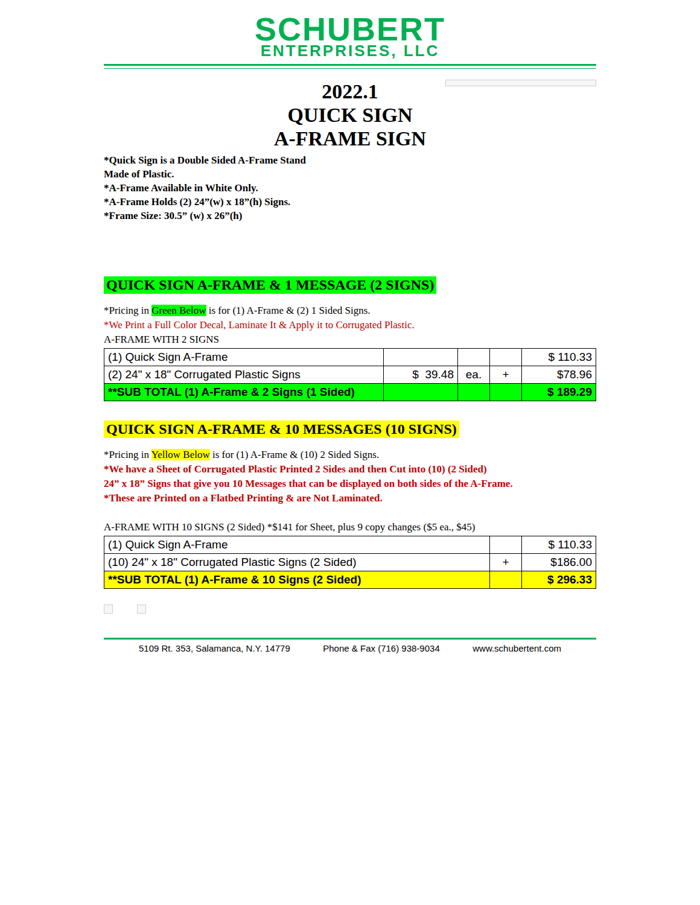SCHUBERT
ENTERPRISES, LLC
2022.1
QUICK SIGN
A-FRAME SIGN
*Quick Sign is a Double Sided A-Frame Stand
Made of Plastic.
*A-Frame Available in White Only.
*A-Frame Holds (2) 24”(w) x 18”(h) Signs.
*Frame Size: 30.5” (w) x 26”(h)
QUICK SIGN A-FRAME & 1 MESSAGE (2 SIGNS)
*Pricing in Green Below is for (1) A-Frame & (2) 1 Sided Signs.
*We Print a Full Color Decal, Laminate It & Apply it to Corrugated Plastic.
A-FRAME WITH 2 SIGNS
| (1) Quick Sign A-Frame | | | | $ 110.33 |
| (2) 24" x 18" Corrugated Plastic Signs | $ 39.48 | ea. | + | $78.96 |
| **SUB TOTAL (1) A-Frame & 2 Signs (1 Sided) | | | | $ 189.29 |
QUICK SIGN A-FRAME & 10 MESSAGES (10 SIGNS)
*Pricing in Yellow Below is for (1) A-Frame & (10) 2 Sided Signs.
*We have a Sheet of Corrugated Plastic Printed 2 Sides and then Cut into (10) (2 Sided)
24” x 18” Signs that give you 10 Messages that can be displayed on both sides of the A-Frame.
*These are Printed on a Flatbed Printing & are Not Laminated.
A-FRAME WITH 10 SIGNS (2 Sided) *$141 for Sheet, plus 9 copy changes ($5 ea., $45)
| (1) Quick Sign A-Frame | | $ 110.33 |
| (10) 24" x 18" Corrugated Plastic Signs (2 Sided) | + | $186.00 |
| **SUB TOTAL (1) A-Frame & 10 Signs (2 Sided) | | $ 296.33 |
5109 Rt. 353, Salamanca, N.Y. 14779 Phone & Fax (716) 938-9034 www.schubertent.com